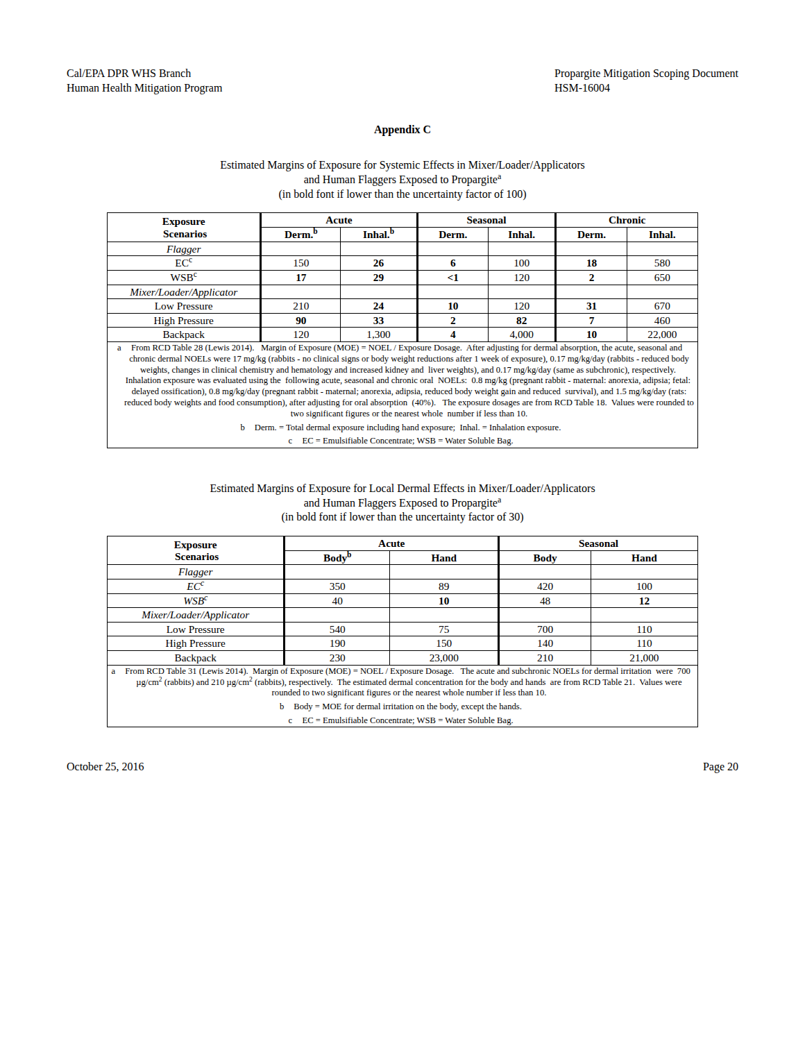Cal/EPA DPR WHS Branch
Human Health Mitigation Program
Propargite Mitigation Scoping Document
HSM-16004
Appendix C
Estimated Margins of Exposure for Systemic Effects in Mixer/Loader/Applicators
and Human Flaggers Exposed to Propargitea
(in bold font if lower than the uncertainty factor of 100)
| Exposure Scenarios | Acute | Seasonal | Chronic |
| --- | --- | --- | --- |
| Derm. b | Inhal. b | Derm. | Inhal. | Derm. | Inhal. |
| Flagger | | | | | | |
| EC c | 150 | 26 | 6 | 100 | 18 | 580 |
| WSB c | 17 | 29 | <1 | 120 | 2 | 650 |
| Mixer/Loader/Applicator | | | | | | |
| Low Pressure | 210 | 24 | 10 | 120 | 31 | 670 |
| High Pressure | 90 | 33 | 2 | 82 | 7 | 460 |
| Backpack | 120 | 1,300 | 4 | 4,000 | 10 | 22,000 |
| a From RCD Table 28 (Lewis 2014). Margin of Exposure (MOE) = NOEL / Exposure Dosage. After adjusting for dermal absorption, the acute, seasonal and chronic dermal NOELs were 17 mg/kg (rabbits - no clinical signs or body weight reductions after 1 week of exposure), 0.17 mg/kg/day (rabbits - reduced body weights, changes in clinical chemistry and hematology and increased kidney and liver weights), and 0.17 mg/kg/day (same as subchronic), respectively. Inhalation exposure was evaluated using the following acute, seasonal and chronic oral NOELs: 0.8 mg/kg (pregnant rabbit - maternal: anorexia, adipsia; fetal: delayed ossification), 0.8 mg/kg/day (pregnant rabbit - maternal; anorexia, adipsia, reduced body weight gain and reduced survival), and 1.5 mg/kg/day (rats: reduced body weights and food consumption), after adjusting for oral absorption (40%). The exposure dosages are from RCD Table 18. Values were rounded to two significant figures or the nearest whole number if less than 10. b Derm. = Total dermal exposure including hand exposure; Inhal. = Inhalation exposure. c EC = Emulsifiable Concentrate; WSB = Water Soluble Bag. |
Estimated Margins of Exposure for Local Dermal Effects in Mixer/Loader/Applicators
and Human Flaggers Exposed to Propargitea
(in bold font if lower than the uncertainty factor of 30)
| Exposure Scenarios | Acute | Seasonal |
| --- | --- | --- |
| Body b | Hand | Body | Hand |
| Flagger | | | | |
| EC c | 350 | 89 | 420 | 100 |
| WSB c | 40 | 10 | 48 | 12 |
| Mixer/Loader/Applicator | | | | |
| Low Pressure | 540 | 75 | 700 | 110 |
| High Pressure | 190 | 150 | 140 | 110 |
| Backpack | 230 | 23,000 | 210 | 21,000 |
| a From RCD Table 31 (Lewis 2014). Margin of Exposure (MOE) = NOEL / Exposure Dosage. The acute and subchronic NOELs for dermal irritation were 700 µg/cm 2 (rabbits) and 210 µg/cm 2 (rabbits), respectively. The estimated dermal concentration for the body and hands are from RCD Table 21. Values were rounded to two significant figures or the nearest whole number if less than 10. b Body = MOE for dermal irritation on the body, except the hands. c EC = Emulsifiable Concentrate; WSB = Water Soluble Bag. |
October 25, 2016
Page 20